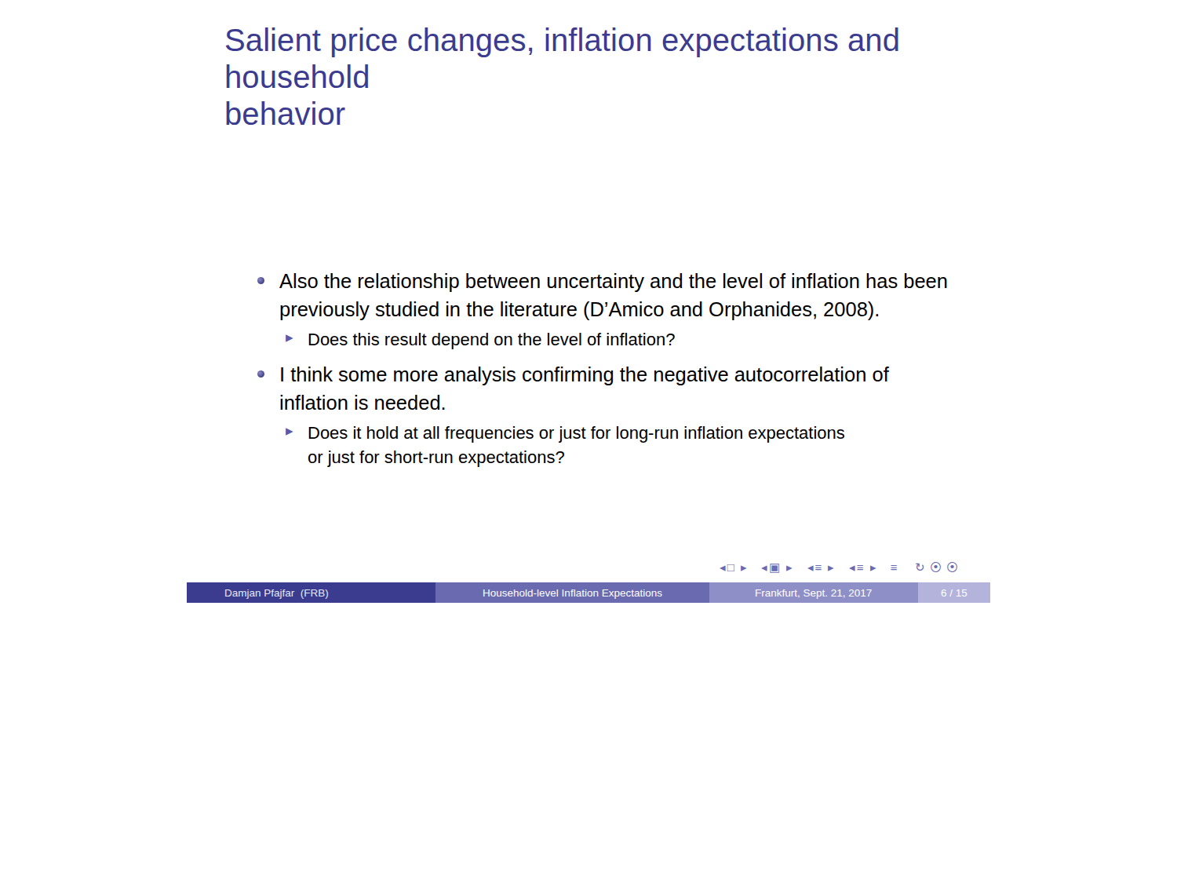Salient price changes, inflation expectations and household
behavior
Also the relationship between uncertainty and the level of inflation has been previously studied in the literature (D’Amico and Orphanides, 2008).
Does this result depend on the level of inflation?
I think some more analysis confirming the negative autocorrelation of inflation is needed.
Does it hold at all frequencies or just for long-run inflation expectations
or just for short-run expectations?
◂□ ▸ ◂▣ ▸ ◂≡ ▸ ◂≡ ▸ ≡ ↻ ⦿ ⦿
Damjan Pfajfar (FRB)
Household-level Inflation Expectations
Frankfurt, Sept. 21, 2017
6 / 15